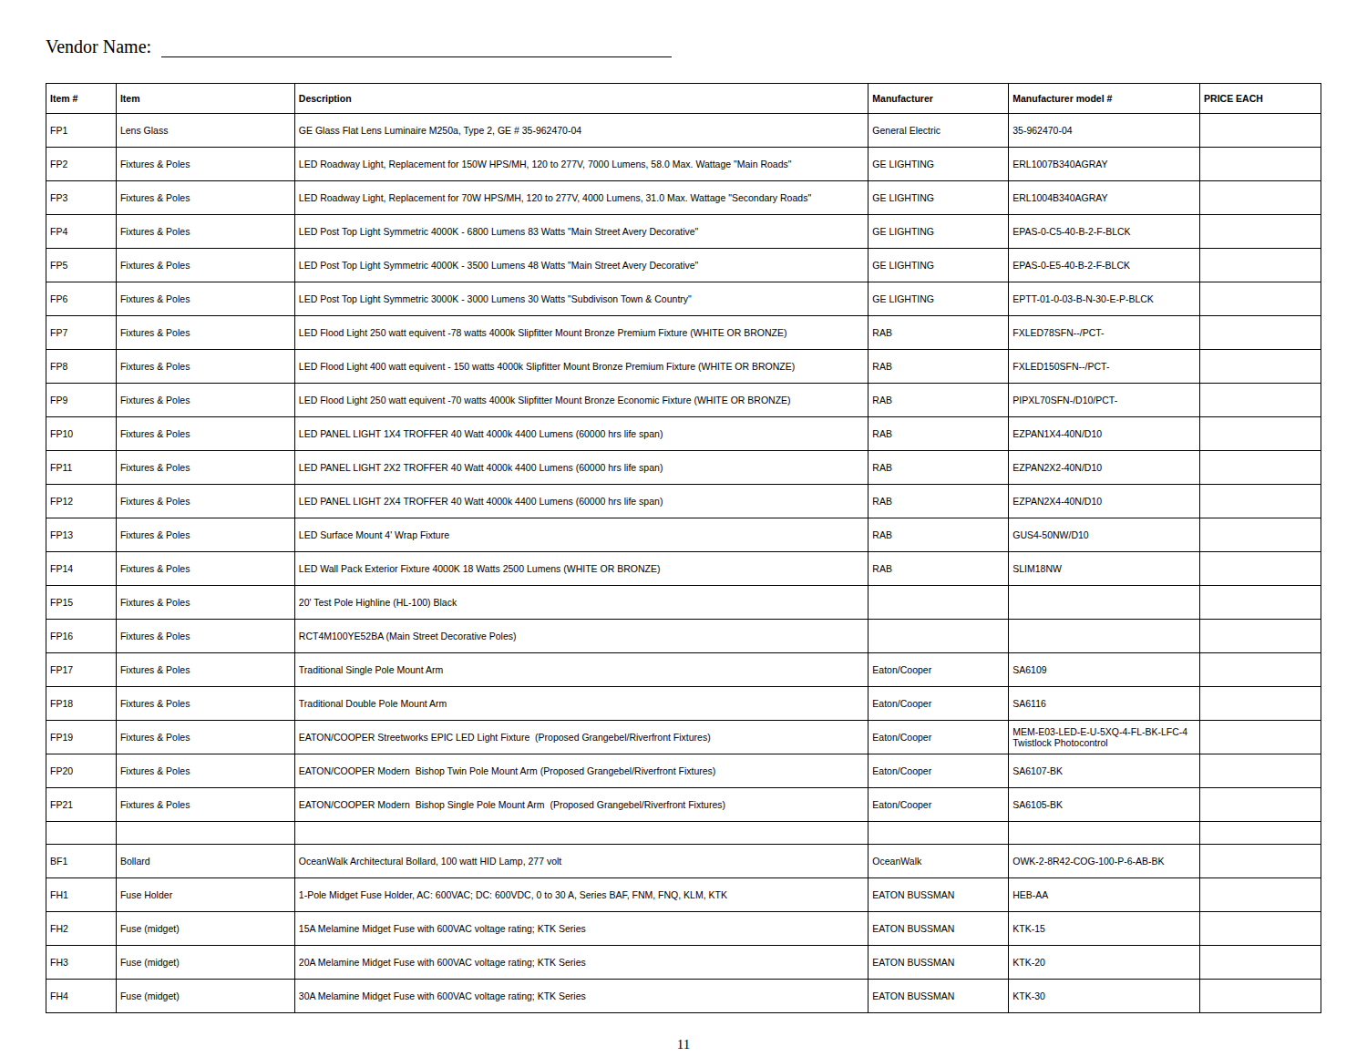Vendor Name:
| Item # | Item | Description | Manufacturer | Manufacturer model # | PRICE EACH |
| --- | --- | --- | --- | --- | --- |
| FP1 | Lens Glass | GE Glass Flat Lens Luminaire M250a, Type 2, GE # 35-962470-04 | General Electric | 35-962470-04 | |
| FP2 | Fixtures & Poles | LED Roadway Light, Replacement for 150W HPS/MH, 120 to 277V, 7000 Lumens, 58.0 Max. Wattage "Main Roads" | GE LIGHTING | ERL1007B340AGRAY | |
| FP3 | Fixtures & Poles | LED Roadway Light, Replacement for 70W HPS/MH, 120 to 277V, 4000 Lumens, 31.0 Max. Wattage "Secondary Roads" | GE LIGHTING | ERL1004B340AGRAY | |
| FP4 | Fixtures & Poles | LED Post Top Light Symmetric 4000K - 6800 Lumens 83 Watts "Main Street Avery Decorative" | GE LIGHTING | EPAS-0-C5-40-B-2-F-BLCK | |
| FP5 | Fixtures & Poles | LED Post Top Light Symmetric 4000K - 3500 Lumens 48 Watts "Main Street Avery Decorative" | GE LIGHTING | EPAS-0-E5-40-B-2-F-BLCK | |
| FP6 | Fixtures & Poles | LED Post Top Light Symmetric 3000K - 3000 Lumens 30 Watts "Subdivison Town & Country" | GE LIGHTING | EPTT-01-0-03-B-N-30-E-P-BLCK | |
| FP7 | Fixtures & Poles | LED Flood Light 250 watt equivent -78 watts 4000k Slipfitter Mount Bronze Premium Fixture (WHITE OR BRONZE) | RAB | FXLED78SFN--/PCT- | |
| FP8 | Fixtures & Poles | LED Flood Light 400 watt equivent - 150 watts 4000k Slipfitter Mount Bronze Premium Fixture (WHITE OR BRONZE) | RAB | FXLED150SFN--/PCT- | |
| FP9 | Fixtures & Poles | LED Flood Light 250 watt equivent -70 watts 4000k Slipfitter Mount Bronze Economic Fixture (WHITE OR BRONZE) | RAB | PIPXL70SFN-/D10/PCT- | |
| FP10 | Fixtures & Poles | LED PANEL LIGHT 1X4 TROFFER 40 Watt 4000k 4400 Lumens (60000 hrs life span) | RAB | EZPAN1X4-40N/D10 | |
| FP11 | Fixtures & Poles | LED PANEL LIGHT 2X2 TROFFER 40 Watt 4000k 4400 Lumens (60000 hrs life span) | RAB | EZPAN2X2-40N/D10 | |
| FP12 | Fixtures & Poles | LED PANEL LIGHT 2X4 TROFFER 40 Watt 4000k 4400 Lumens (60000 hrs life span) | RAB | EZPAN2X4-40N/D10 | |
| FP13 | Fixtures & Poles | LED Surface Mount 4' Wrap Fixture | RAB | GUS4-50NW/D10 | |
| FP14 | Fixtures & Poles | LED Wall Pack Exterior Fixture 4000K 18 Watts 2500 Lumens (WHITE OR BRONZE) | RAB | SLIM18NW | |
| FP15 | Fixtures & Poles | 20' Test Pole Highline (HL-100) Black | | | |
| FP16 | Fixtures & Poles | RCT4M100YE52BA (Main Street Decorative Poles) | | | |
| FP17 | Fixtures & Poles | Traditional Single Pole Mount Arm | Eaton/Cooper | SA6109 | |
| FP18 | Fixtures & Poles | Traditional Double Pole Mount Arm | Eaton/Cooper | SA6116 | |
| FP19 | Fixtures & Poles | EATON/COOPER Streetworks EPIC LED Light Fixture (Proposed Grangebel/Riverfront Fixtures) | Eaton/Cooper | MEM-E03-LED-E-U-5XQ-4-FL-BK-LFC-4 Twistlock Photocontrol | |
| FP20 | Fixtures & Poles | EATON/COOPER Modern Bishop Twin Pole Mount Arm (Proposed Grangebel/Riverfront Fixtures) | Eaton/Cooper | SA6107-BK | |
| FP21 | Fixtures & Poles | EATON/COOPER Modern Bishop Single Pole Mount Arm (Proposed Grangebel/Riverfront Fixtures) | Eaton/Cooper | SA6105-BK | |
| BF1 | Bollard | OceanWalk Architectural Bollard, 100 watt HID Lamp, 277 volt | OceanWalk | OWK-2-8R42-COG-100-P-6-AB-BK | |
| FH1 | Fuse Holder | 1-Pole Midget Fuse Holder, AC: 600VAC; DC: 600VDC, 0 to 30 A, Series BAF, FNM, FNQ, KLM, KTK | EATON BUSSMAN | HEB-AA | |
| FH2 | Fuse (midget) | 15A Melamine Midget Fuse with 600VAC voltage rating; KTK Series | EATON BUSSMAN | KTK-15 | |
| FH3 | Fuse (midget) | 20A Melamine Midget Fuse with 600VAC voltage rating; KTK Series | EATON BUSSMAN | KTK-20 | |
| FH4 | Fuse (midget) | 30A Melamine Midget Fuse with 600VAC voltage rating; KTK Series | EATON BUSSMAN | KTK-30 | |
11